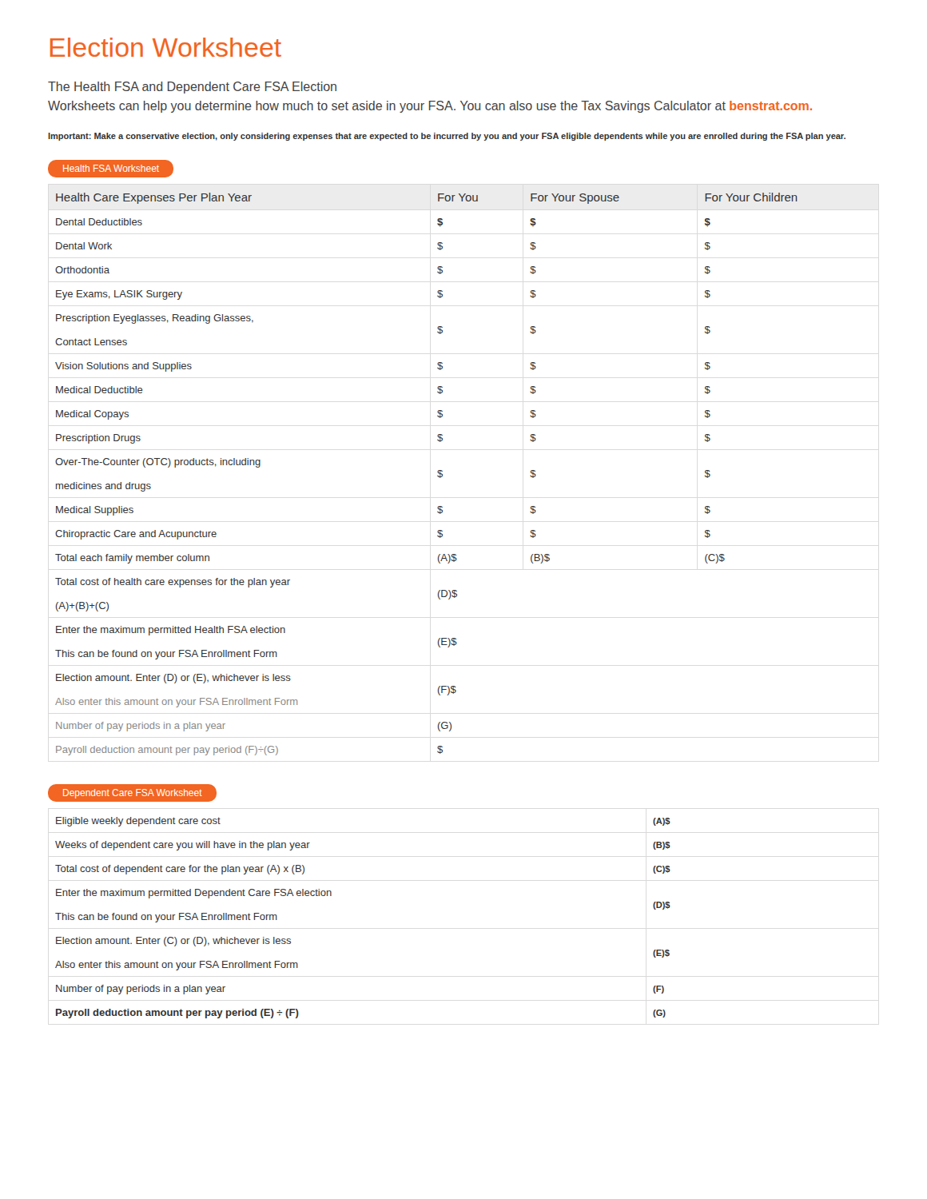Election Worksheet
The Health FSA and Dependent Care FSA Election
Worksheets can help you determine how much to set aside in your FSA. You can also use the Tax Savings Calculator at benstrat.com.
Important: Make a conservative election, only considering expenses that are expected to be incurred by you and your FSA eligible dependents while you are enrolled during the FSA plan year.
Health FSA Worksheet
| Health Care Expenses Per Plan Year | For You | For Your Spouse | For Your Children |
| --- | --- | --- | --- |
| Dental Deductibles | $ | $ | $ |
| Dental Work | $ | $ | $ |
| Orthodontia | $ | $ | $ |
| Eye Exams, LASIK Surgery | $ | $ | $ |
| Prescription Eyeglasses, Reading Glasses, Contact Lenses | $ | $ | $ |
| Vision Solutions and Supplies | $ | $ | $ |
| Medical Deductible | $ | $ | $ |
| Medical Copays | $ | $ | $ |
| Prescription Drugs | $ | $ | $ |
| Over-The-Counter (OTC) products, including medicines and drugs | $ | $ | $ |
| Medical Supplies | $ | $ | $ |
| Chiropractic Care and Acupuncture | $ | $ | $ |
| Total each family member column | (A)$ | (B)$ | (C)$ |
| Total cost of health care expenses for the plan year (A)+(B)+(C) | (D)$ |
| Enter the maximum permitted Health FSA election This can be found on your FSA Enrollment Form | (E)$ |
| Election amount. Enter (D) or (E), whichever is less Also enter this amount on your FSA Enrollment Form | (F)$ |
| Number of pay periods in a plan year | (G) |
| Payroll deduction amount per pay period (F)÷(G) | $ |
Dependent Care FSA Worksheet
| Eligible weekly dependent care cost | (A)$ |
| Weeks of dependent care you will have in the plan year | (B)$ |
| Total cost of dependent care for the plan year (A) x (B) | (C)$ |
| Enter the maximum permitted Dependent Care FSA election This can be found on your FSA Enrollment Form | (D)$ |
| Election amount. Enter (C) or (D), whichever is less Also enter this amount on your FSA Enrollment Form | (E)$ |
| Number of pay periods in a plan year | (F) |
| Payroll deduction amount per pay period (E) ÷ (F) | (G) |